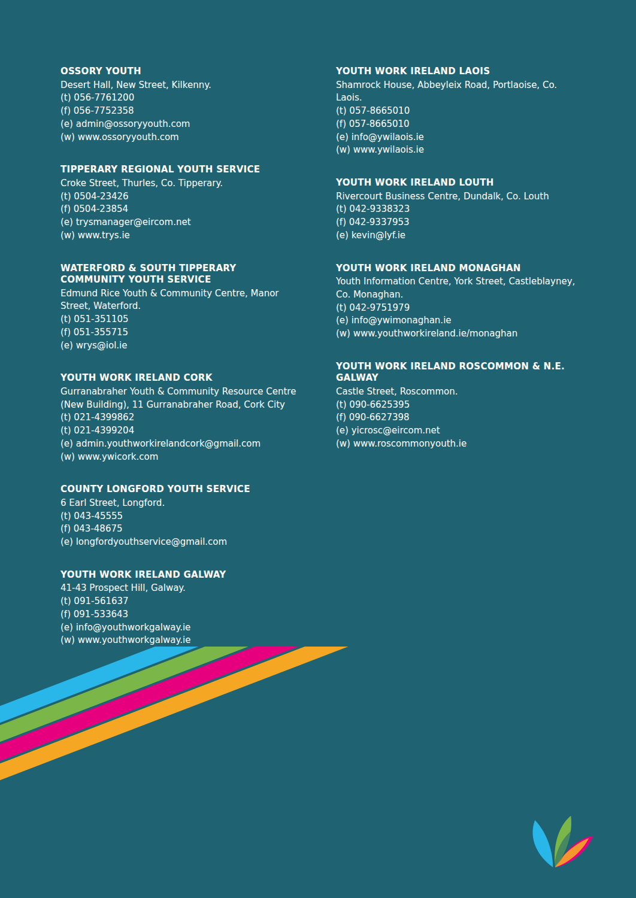Ossory Youth
Desert Hall, New Street, Kilkenny.
(t) 056-7761200
(f) 056-7752358
(e) admin@ossoryyouth.com
(w) www.ossoryyouth.com
Tipperary Regional Youth Service
Croke Street, Thurles, Co. Tipperary.
(t) 0504-23426
(f) 0504-23854
(e) trysmanager@eircom.net
(w) www.trys.ie
Waterford & South Tipperary Community Youth Service
Edmund Rice Youth & Community Centre, Manor Street, Waterford.
(t) 051-351105
(f) 051-355715
(e) wrys@iol.ie
Youth Work Ireland Cork
Gurranabraher Youth & Community Resource Centre (New Building), 11 Gurranabraher Road, Cork City
(t) 021-4399862
(t) 021-4399204
(e) admin.youthworkirelandcork@gmail.com
(w) www.ywicork.com
County Longford Youth Service
6 Earl Street, Longford.
(t) 043-45555
(f) 043-48675
(e) longfordyouthservice@gmail.com
Youth Work Ireland Galway
41-43 Prospect Hill, Galway.
(t) 091-561637
(f) 091-533643
(e) info@youthworkgalway.ie
(w) www.youthworkgalway.ie
Youth Work Ireland Laois
Shamrock House, Abbeyleix Road, Portlaoise, Co. Laois.
(t) 057-8665010
(f) 057-8665010
(e) info@ywilaois.ie
(w) www.ywilaois.ie
Youth Work Ireland Louth
Rivercourt Business Centre, Dundalk, Co. Louth
(t) 042-9338323
(f) 042-9337953
(e) kevin@lyf.ie
Youth Work Ireland Monaghan
Youth Information Centre, York Street, Castleblayney, Co. Monaghan.
(t) 042-9751979
(e) info@ywimonaghan.ie
(w) www.youthworkireland.ie/monaghan
Youth Work Ireland Roscommon & N.E. Galway
Castle Street, Roscommon.
(t) 090-6625395
(f) 090-6627398
(e) yicrosc@eircom.net
(w) www.roscommonyouth.ie